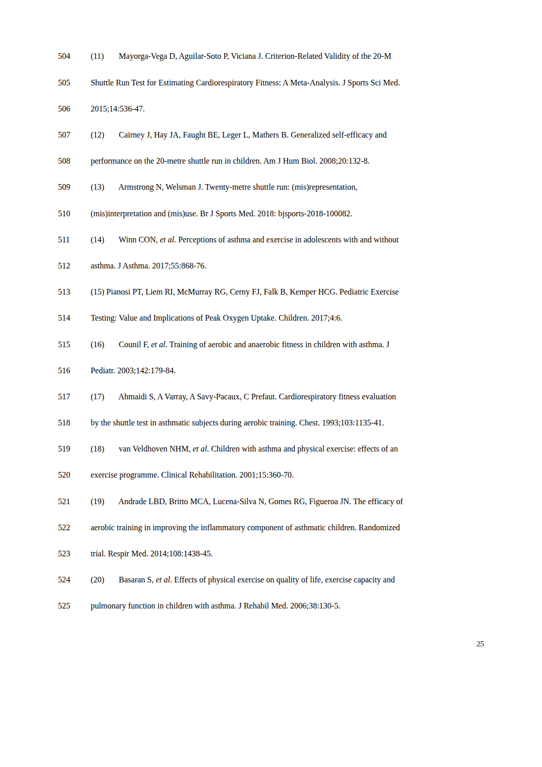504 (11) Mayorga-Vega D, Aguilar-Soto P, Viciana J. Criterion-Related Validity of the 20-M
505 Shuttle Run Test for Estimating Cardiorespiratory Fitness: A Meta-Analysis. J Sports Sci Med.
506 2015;14:536-47.
507 (12) Cairney J, Hay JA, Faught BE, Leger L, Mathers B. Generalized self-efficacy and
508 performance on the 20-metre shuttle run in children. Am J Hum Biol. 2008;20:132-8.
509 (13) Armstrong N, Welsman J. Twenty-metre shuttle run: (mis)representation,
510 (mis)interpretation and (mis)use. Br J Sports Med. 2018: bjsports-2018-100082.
511 (14) Winn CON, et al. Perceptions of asthma and exercise in adolescents with and without
512 asthma. J Asthma. 2017;55:868-76.
513 (15) Pianosi PT, Liem RI, McMurray RG, Cerny FJ, Falk B, Kemper HCG. Pediatric Exercise
514 Testing: Value and Implications of Peak Oxygen Uptake. Children. 2017;4:6.
515 (16) Counil F, et al. Training of aerobic and anaerobic fitness in children with asthma. J
516 Pediatr. 2003;142:179-84.
517 (17) Ahmaidi S, A Varray, A Savy-Pacaux, C Prefaut. Cardiorespiratory fitness evaluation
518 by the shuttle test in asthmatic subjects during aerobic training. Chest. 1993;103:1135-41.
519 (18) van Veldhoven NHM, et al. Children with asthma and physical exercise: effects of an
520 exercise programme. Clinical Rehabilitation. 2001;15:360-70.
521 (19) Andrade LBD, Britto MCA, Lucena-Silva N, Gomes RG, Figueroa JN. The efficacy of
522 aerobic training in improving the inflammatory component of asthmatic children. Randomized
523 trial. Respir Med. 2014;108:1438-45.
524 (20) Basaran S, et al. Effects of physical exercise on quality of life, exercise capacity and
525 pulmonary function in children with asthma. J Rehabil Med. 2006;38:130-5.
25